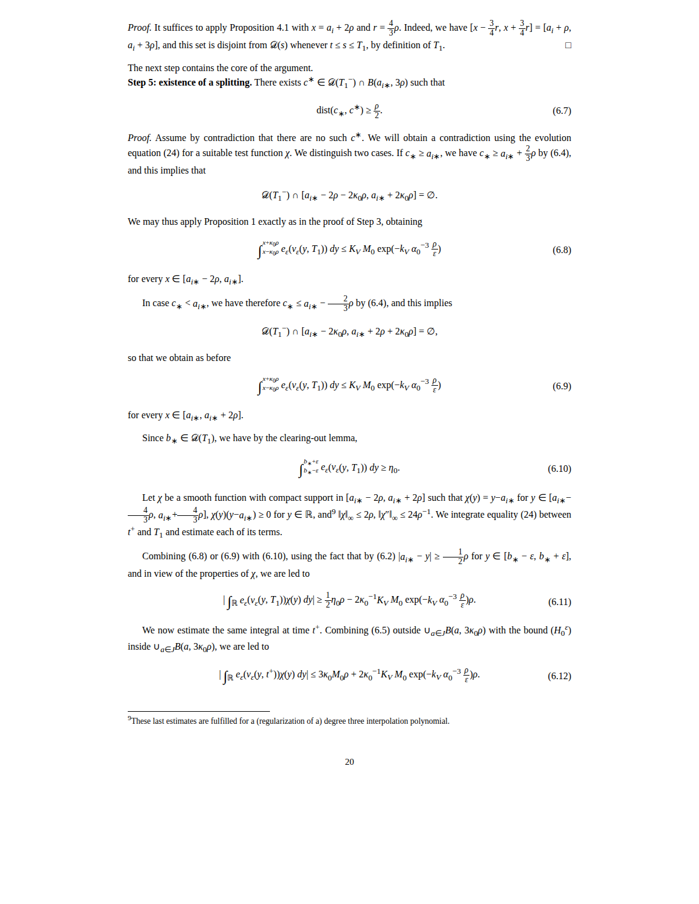Proof. It suffices to apply Proposition 4.1 with x = ai + 2ρ and r = 43 ρ. Indeed, we have [x − 34 r, x + 34 r] = [ai + ρ, ai + 3ρ], and this set is disjoint from 𝒟(s) whenever t ≤ s ≤ T1, by definition of T1. □
The next step contains the core of the argument.
Step 5: existence of a splitting. There exists c∗ ∈ 𝒟(T1−) ∩ B(ai∗, 3ρ) such that
dist(c∗, c∗) ≥ ρ 2. (6.7)
Proof. Assume by contradiction that there are no such c∗. We will obtain a contradiction using the evolution equation (24) for a suitable test function χ. We distinguish two cases. If c∗ ≥ ai∗, we have c∗ ≥ ai∗ + 23 ρ by (6.4), and this implies that
𝒟(T1−) ∩ [ai∗ − 2ρ − 2κ0ρ, ai∗ + 2κ0ρ] = ∅.
We may thus apply Proposition 1 exactly as in the proof of Step 3, obtaining
∫x+κ0ρ x−κ0ρ eε(vε(y, T1)) dy ≤ KV M0 exp(−kV α0−3 ρε) (6.8)
for every x ∈ [ai∗ − 2ρ, ai∗].
In case c∗ < ai∗, we have therefore c∗ ≤ ai∗ − 23 ρ by (6.4), and this implies
𝒟(T1−) ∩ [ai∗ − 2κ0ρ, ai∗ + 2ρ + 2κ0ρ] = ∅,
so that we obtain as before
∫x+κ0ρ x−κ0ρ eε(vε(y, T1)) dy ≤ KV M0 exp(−kV α0−3 ρε) (6.9)
for every x ∈ [ai∗, ai∗ + 2ρ].
Since b∗ ∈ 𝒟(T1), we have by the clearing-out lemma,
∫b∗+ε b∗−ε eε(vε(y, T1)) dy ≥ η0. (6.10)
Let χ be a smooth function with compact support in [ai∗ − 2ρ, ai∗ + 2ρ] such that χ(y) = y−ai∗ for y ∈ [ai∗−43 ρ, ai∗+43 ρ], χ(y)(y−ai∗) ≥ 0 for y ∈ ℝ, and9 ‖χ‖∞ ≤ 2ρ, ‖χ″‖∞ ≤ 24ρ−1. We integrate equality (24) between t+ and T1 and estimate each of its terms.
Combining (6.8) or (6.9) with (6.10), using the fact that by (6.2) |ai∗ − y| ≥ 12 ρ for y ∈ [b∗ − ε, b∗ + ε], and in view of the properties of χ, we are led to
| ∫ℝ eε(vε(y, T1))χ(y) dy| ≥ 12 η0ρ − 2κ0−1KV M0 exp(−kV α0−3 ρε)ρ. (6.11)
We now estimate the same integral at time t+. Combining (6.5) outside ∪a∈JB(a, 3κ0ρ) with the bound (H0ε) inside ∪a∈JB(a, 3κ0ρ), we are led to
| ∫ℝ eε(vε(y, t+))χ(y) dy| ≤ 3κ0M0ρ + 2κ0−1KV M0 exp(−kV α0−3 ρε)ρ. (6.12)
9These last estimates are fulfilled for a (regularization of a) degree three interpolation polynomial.
20